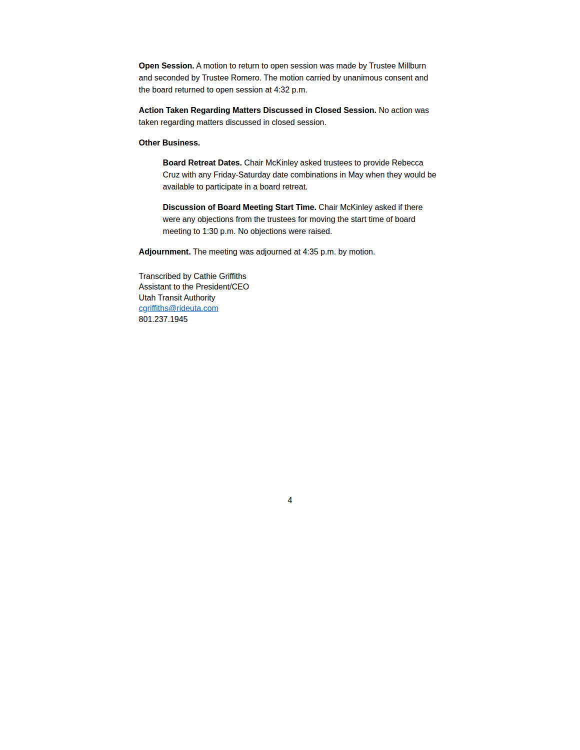Open Session. A motion to return to open session was made by Trustee Millburn and seconded by Trustee Romero. The motion carried by unanimous consent and the board returned to open session at 4:32 p.m.
Action Taken Regarding Matters Discussed in Closed Session. No action was taken regarding matters discussed in closed session.
Other Business.
Board Retreat Dates. Chair McKinley asked trustees to provide Rebecca Cruz with any Friday-Saturday date combinations in May when they would be available to participate in a board retreat.
Discussion of Board Meeting Start Time. Chair McKinley asked if there were any objections from the trustees for moving the start time of board meeting to 1:30 p.m. No objections were raised.
Adjournment. The meeting was adjourned at 4:35 p.m. by motion.
Transcribed by Cathie Griffiths
Assistant to the President/CEO
Utah Transit Authority
cgriffiths@rideuta.com
801.237.1945
4